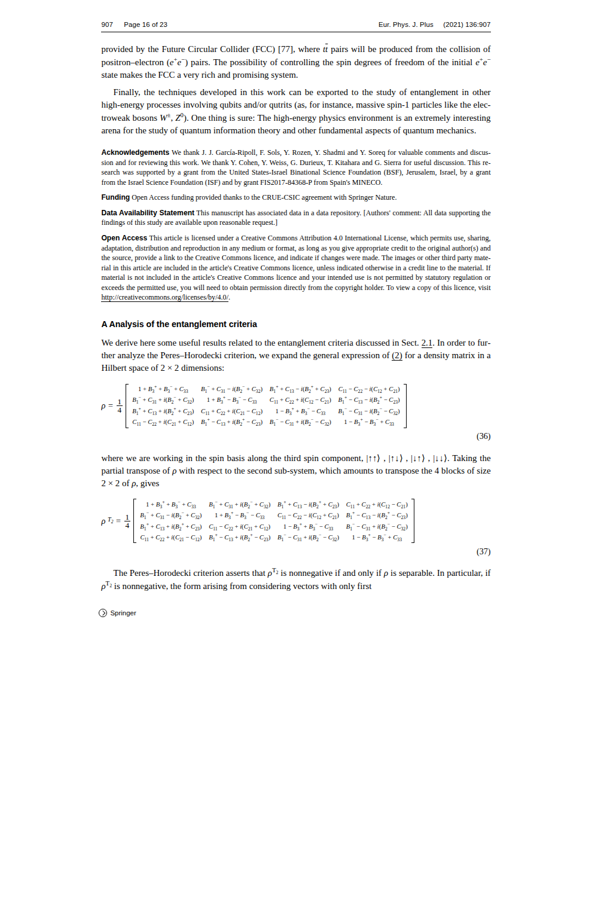907 Page 16 of 23
Eur. Phys. J. Plus (2021) 136:907
provided by the Future Circular Collider (FCC) [77], where tt pairs will be produced from the collision of positron–electron (e+e−) pairs. The possibility of controlling the spin degrees of freedom of the initial e+e− state makes the FCC a very rich and promising system.
Finally, the techniques developed in this work can be exported to the study of entanglement in other high-energy processes involving qubits and/or qutrits (as, for instance, massive spin-1 particles like the electroweak bosons W±, Z0). One thing is sure: The high-energy physics environment is an extremely interesting arena for the study of quantum information theory and other fundamental aspects of quantum mechanics.
Acknowledgements We thank J. J. García-Ripoll, F. Sols, Y. Rozen, Y. Shadmi and Y. Soreq for valuable comments and discussion and for reviewing this work. We thank Y. Cohen, Y. Weiss, G. Durieux, T. Kitahara and G. Sierra for useful discussion. This research was supported by a grant from the United States-Israel Binational Science Foundation (BSF), Jerusalem, Israel, by a grant from the Israel Science Foundation (ISF) and by grant FIS2017-84368-P from Spain's MINECO.
Funding Open Access funding provided thanks to the CRUE-CSIC agreement with Springer Nature.
Data Availability Statement This manuscript has associated data in a data repository. [Authors' comment: All data supporting the findings of this study are available upon reasonable request.]
Open Access This article is licensed under a Creative Commons Attribution 4.0 International License, which permits use, sharing, adaptation, distribution and reproduction in any medium or format, as long as you give appropriate credit to the original author(s) and the source, provide a link to the Creative Commons licence, and indicate if changes were made. The images or other third party material in this article are included in the article's Creative Commons licence, unless indicated otherwise in a credit line to the material. If material is not included in the article's Creative Commons licence and your intended use is not permitted by statutory regulation or exceeds the permitted use, you will need to obtain permission directly from the copyright holder. To view a copy of this licence, visit http://creativecommons.org/licenses/by/4.0/.
A Analysis of the entanglement criteria
We derive here some useful results related to the entanglement criteria discussed in Sect. 2.1. In order to further analyze the Peres–Horodecki criterion, we expand the general expression of (2) for a density matrix in a Hilbert space of 2 × 2 dimensions:
ρ = 14
| 1 + B 3 + + B 3 − + C 33 | B 1 − + C 31 − i ( B 2 − + C 32 ) | B 1 + + C 13 − i ( B 2 + + C 23 ) | C 11 − C 22 − i ( C 12 + C 21 ) |
| B 1 − + C 31 + i ( B 2 − + C 32 ) | 1 + B 3 + − B 3 − − C 33 | C 11 + C 22 + i ( C 12 − C 21 ) | B 1 + − C 13 − i ( B 2 + − C 23 ) |
| B 1 + + C 13 + i ( B 2 + + C 23 ) | C 11 + C 22 + i ( C 21 − C 12 ) | 1 − B 3 + + B 3 − − C 33 | B 1 − − C 31 − i ( B 2 − − C 32 ) |
| C 11 − C 22 + i ( C 21 + C 12 ) | B 1 + − C 13 + i ( B 2 + − C 23 ) | B 1 − − C 31 + i ( B 2 − − C 32 ) | 1 − B 3 + − B 3 − + C 33 |
(36)
where we are working in the spin basis along the third spin component, |↑↑⟩ , |↑↓⟩ , |↓↑⟩ , |↓↓⟩. Taking the partial transpose of ρ with respect to the second sub-system, which amounts to transpose the 4 blocks of size 2 × 2 of ρ, gives
ρT2 = 14
| 1 + B 3 + + B 3 − + C 33 | B 1 − + C 31 + i ( B 2 − + C 32 ) | B 1 + + C 13 − i ( B 2 + + C 23 ) | C 11 + C 22 + i ( C 12 − C 21 ) |
| B 1 − + C 31 − i ( B 2 − + C 32 ) | 1 + B 3 + − B 3 − − C 33 | C 11 − C 22 − i ( C 12 + C 21 ) | B 1 + − C 13 − i ( B 2 + − C 23 ) |
| B 1 + + C 13 + i ( B 2 + + C 23 ) | C 11 − C 22 + i ( C 21 + C 12 ) | 1 − B 3 + + B 3 − − C 33 | B 1 − − C 31 + i ( B 2 − − C 32 ) |
| C 11 + C 22 + i ( C 21 − C 12 ) | B 1 + − C 13 + i ( B 2 + − C 23 ) | B 1 − − C 31 + i ( B 2 − − C 32 ) | 1 − B 3 + − B 3 − + C 33 |
(37)
The Peres–Horodecki criterion asserts that ρT2 is nonnegative if and only if ρ is separable. In particular, if ρT2 is nonnegative, the form arising from considering vectors with only first
Springer